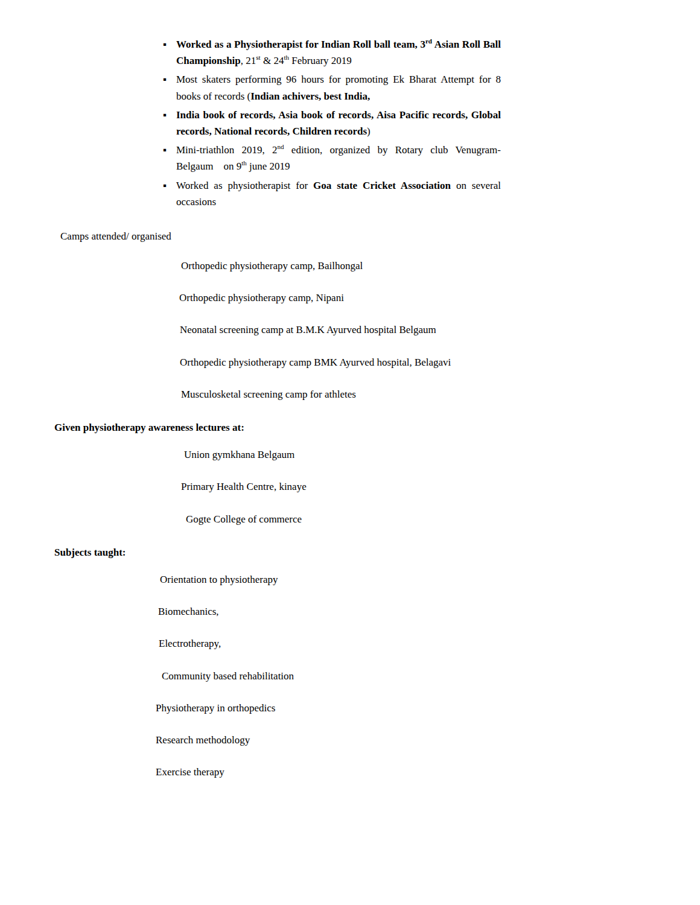Worked as a Physiotherapist for Indian Roll ball team, 3rd Asian Roll Ball Championship, 21st & 24th February 2019
Most skaters performing 96 hours for promoting Ek Bharat Attempt for 8 books of records (Indian achivers, best India,
India book of records, Asia book of records, Aisa Pacific records, Global records, National records, Children records)
Mini-triathlon 2019, 2nd edition, organized by Rotary club Venugram- Belgaum on 9th june 2019
Worked as physiotherapist for Goa state Cricket Association on several occasions
Camps attended/ organised
Orthopedic physiotherapy camp, Bailhongal
Orthopedic physiotherapy camp, Nipani
Neonatal screening camp at B.M.K Ayurved hospital Belgaum
Orthopedic physiotherapy camp BMK Ayurved hospital, Belagavi
Musculosketal screening camp for athletes
Given physiotherapy awareness lectures at:
Union gymkhana Belgaum
Primary Health Centre, kinaye
Gogte College of commerce
Subjects taught:
Orientation to physiotherapy
Biomechanics,
Electrotherapy,
Community based rehabilitation
Physiotherapy in orthopedics
Research methodology
Exercise therapy